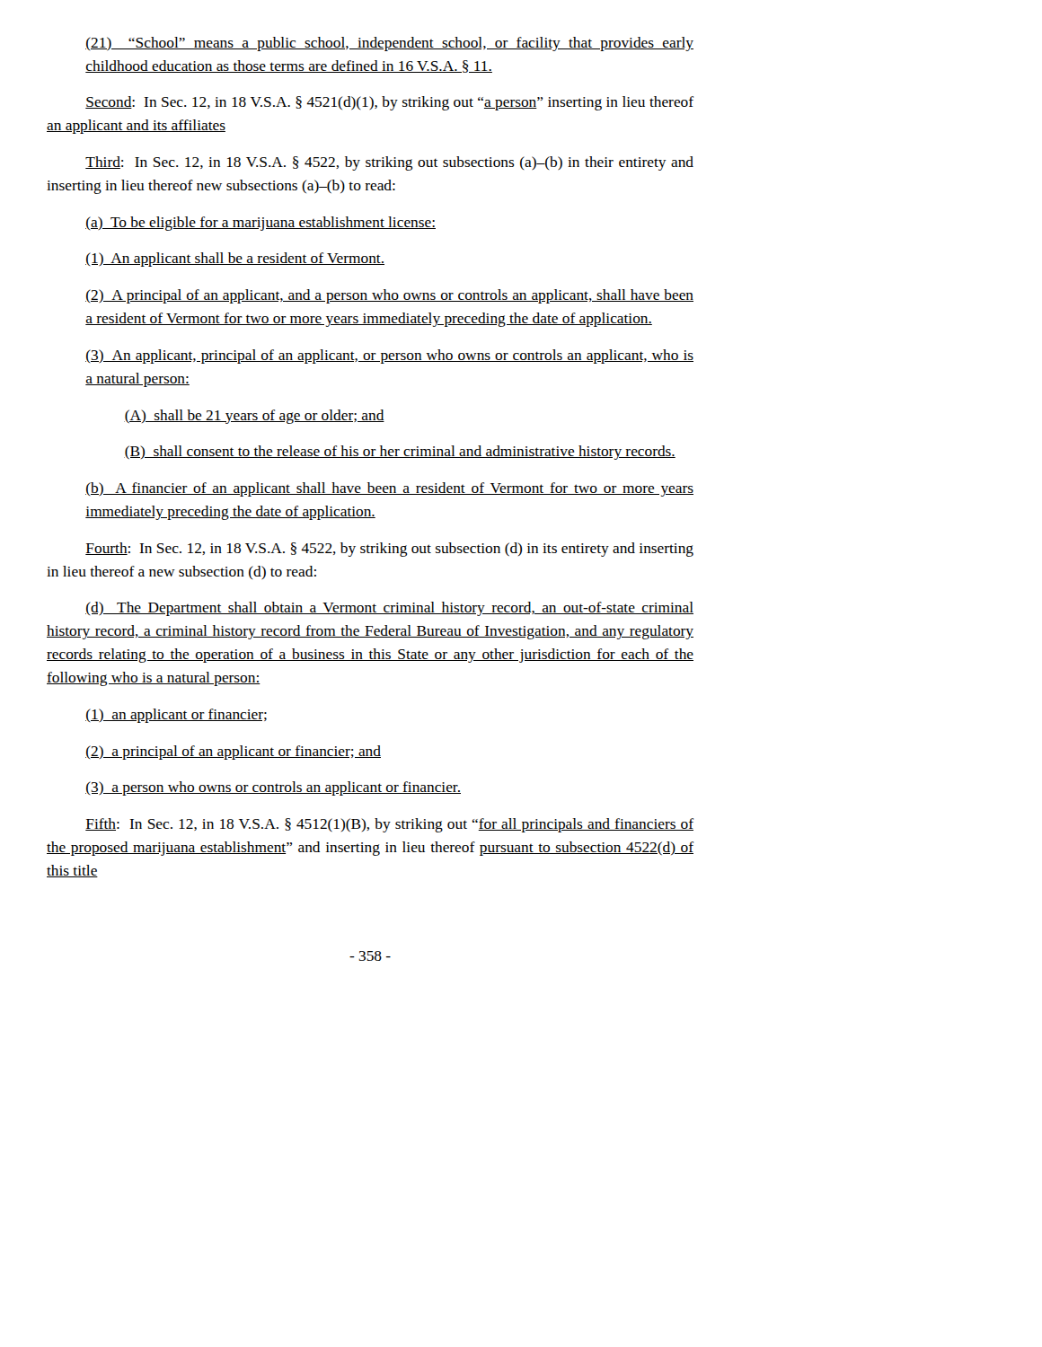(21) “School” means a public school, independent school, or facility that provides early childhood education as those terms are defined in 16 V.S.A. § 11.
Second: In Sec. 12, in 18 V.S.A. § 4521(d)(1), by striking out “a person” inserting in lieu thereof an applicant and its affiliates
Third: In Sec. 12, in 18 V.S.A. § 4522, by striking out subsections (a)–(b) in their entirety and inserting in lieu thereof new subsections (a)–(b) to read:
(a) To be eligible for a marijuana establishment license:
(1) An applicant shall be a resident of Vermont.
(2) A principal of an applicant, and a person who owns or controls an applicant, shall have been a resident of Vermont for two or more years immediately preceding the date of application.
(3) An applicant, principal of an applicant, or person who owns or controls an applicant, who is a natural person:
(A) shall be 21 years of age or older; and
(B) shall consent to the release of his or her criminal and administrative history records.
(b) A financier of an applicant shall have been a resident of Vermont for two or more years immediately preceding the date of application.
Fourth: In Sec. 12, in 18 V.S.A. § 4522, by striking out subsection (d) in its entirety and inserting in lieu thereof a new subsection (d) to read:
(d) The Department shall obtain a Vermont criminal history record, an out-of-state criminal history record, a criminal history record from the Federal Bureau of Investigation, and any regulatory records relating to the operation of a business in this State or any other jurisdiction for each of the following who is a natural person:
(1) an applicant or financier;
(2) a principal of an applicant or financier; and
(3) a person who owns or controls an applicant or financier.
Fifth: In Sec. 12, in 18 V.S.A. § 4512(1)(B), by striking out “for all principals and financiers of the proposed marijuana establishment” and inserting in lieu thereof pursuant to subsection 4522(d) of this title
- 358 -